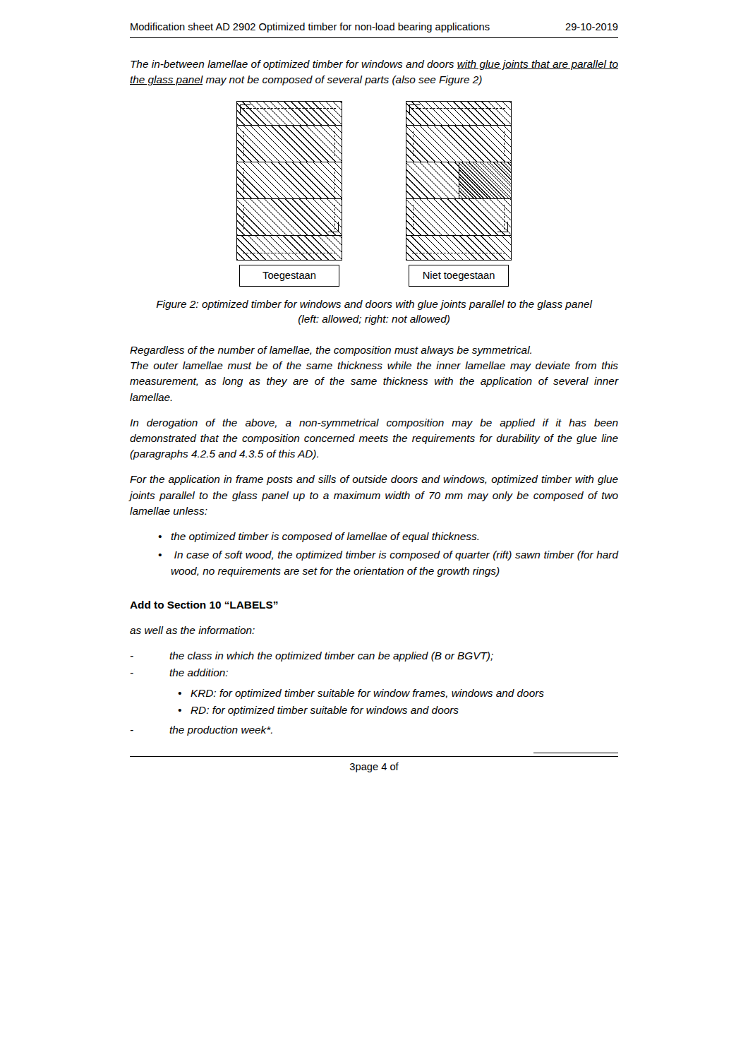Modification sheet AD 2902 Optimized timber for non-load bearing applications
29-10-2019
The in-between lamellae of optimized timber for windows and doors with glue joints that are parallel to the glass panel may not be composed of several parts (also see Figure 2)
Toegestaan
Niet toegestaan
Figure 2: optimized timber for windows and doors with glue joints parallel to the glass panel (left: allowed; right: not allowed)
Regardless of the number of lamellae, the composition must always be symmetrical.
The outer lamellae must be of the same thickness while the inner lamellae may deviate from this measurement, as long as they are of the same thickness with the application of several inner lamellae.
In derogation of the above, a non-symmetrical composition may be applied if it has been demonstrated that the composition concerned meets the requirements for durability of the glue line (paragraphs 4.2.5 and 4.3.5 of this AD).
For the application in frame posts and sills of outside doors and windows, optimized timber with glue joints parallel to the glass panel up to a maximum width of 70 mm may only be composed of two lamellae unless:
the optimized timber is composed of lamellae of equal thickness.
In case of soft wood, the optimized timber is composed of quarter (rift) sawn timber (for hard wood, no requirements are set for the orientation of the growth rings)
Add to Section 10 “LABELS”
as well as the information:
-the class in which the optimized timber can be applied (B or BGVT);
-the addition:
KRD: for optimized timber suitable for window frames, windows and doors
RD: for optimized timber suitable for windows and doors
-the production week*.
3page 4 of